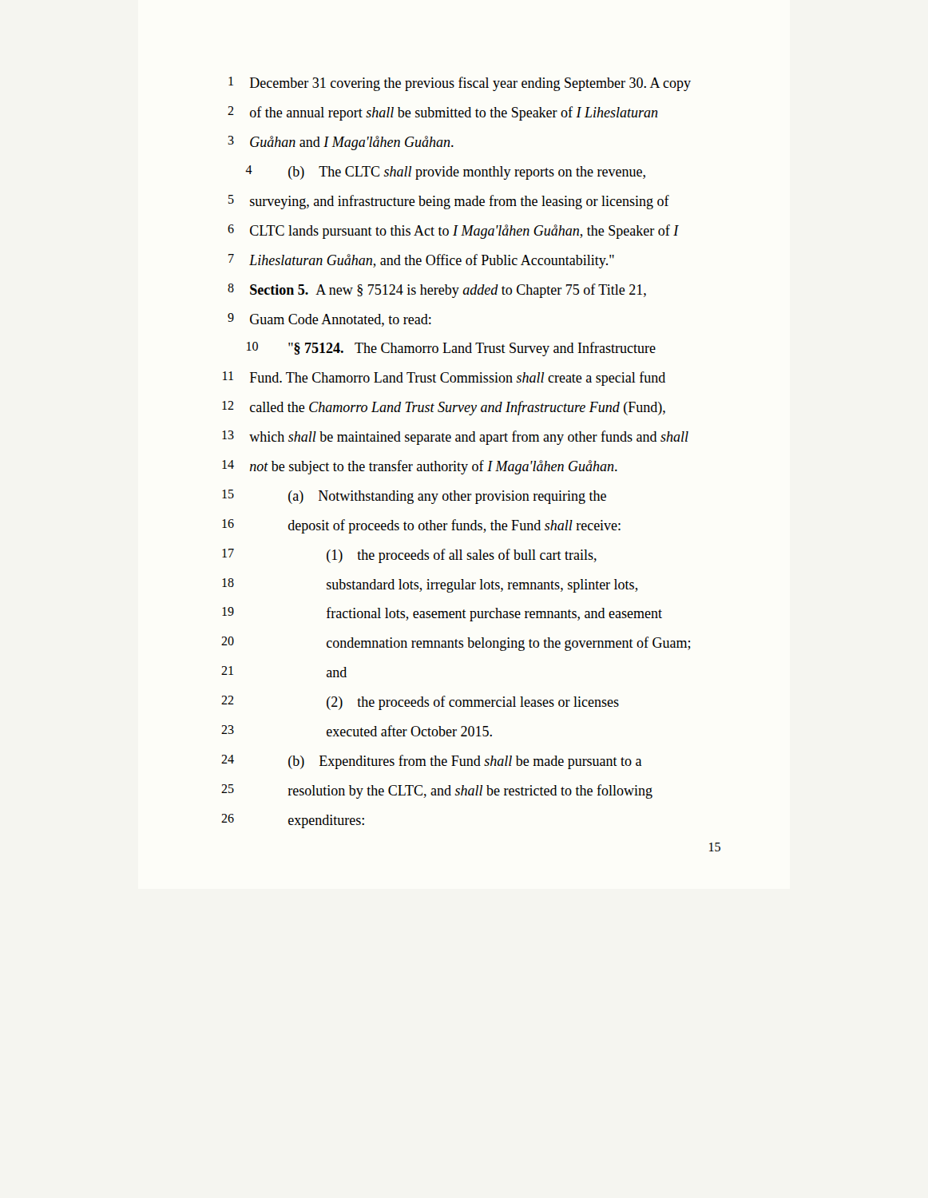December 31 covering the previous fiscal year ending September 30. A copy
of the annual report shall be submitted to the Speaker of I Liheslaturan
Guåhan and I Maga'låhen Guåhan.
(b) The CLTC shall provide monthly reports on the revenue,
surveying, and infrastructure being made from the leasing or licensing of
CLTC lands pursuant to this Act to I Maga'låhen Guåhan, the Speaker of I
Liheslaturan Guåhan, and the Office of Public Accountability."
Section 5. A new § 75124 is hereby added to Chapter 75 of Title 21,
Guam Code Annotated, to read:
"§ 75124. The Chamorro Land Trust Survey and Infrastructure
Fund. The Chamorro Land Trust Commission shall create a special fund
called the Chamorro Land Trust Survey and Infrastructure Fund (Fund),
which shall be maintained separate and apart from any other funds and shall
not be subject to the transfer authority of I Maga'låhen Guåhan.
(a) Notwithstanding any other provision requiring the
deposit of proceeds to other funds, the Fund shall receive:
(1) the proceeds of all sales of bull cart trails,
substandard lots, irregular lots, remnants, splinter lots,
fractional lots, easement purchase remnants, and easement
condemnation remnants belonging to the government of Guam;
and
(2) the proceeds of commercial leases or licenses
executed after October 2015.
(b) Expenditures from the Fund shall be made pursuant to a
resolution by the CLTC, and shall be restricted to the following
expenditures:
15